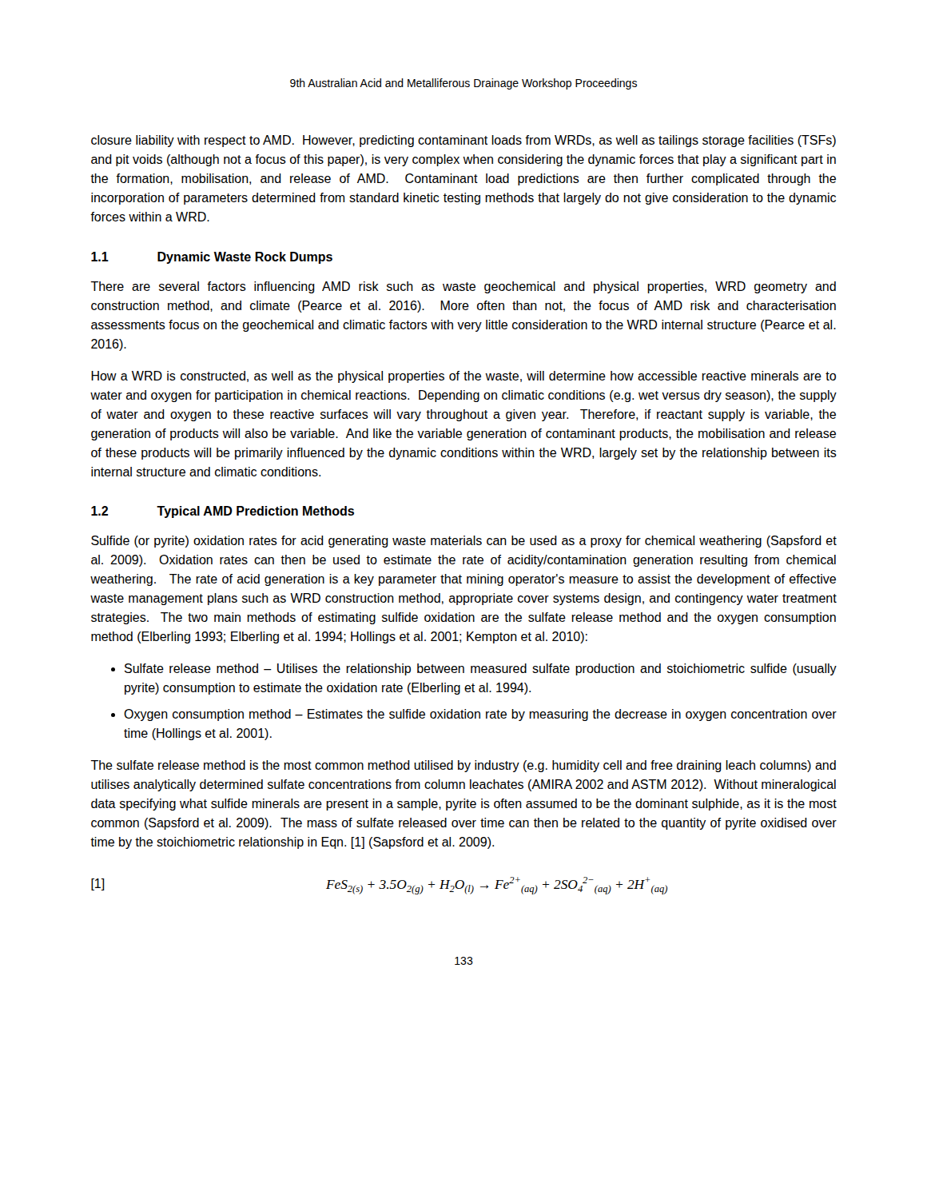9th Australian Acid and Metalliferous Drainage Workshop Proceedings
closure liability with respect to AMD. However, predicting contaminant loads from WRDs, as well as tailings storage facilities (TSFs) and pit voids (although not a focus of this paper), is very complex when considering the dynamic forces that play a significant part in the formation, mobilisation, and release of AMD. Contaminant load predictions are then further complicated through the incorporation of parameters determined from standard kinetic testing methods that largely do not give consideration to the dynamic forces within a WRD.
1.1 Dynamic Waste Rock Dumps
There are several factors influencing AMD risk such as waste geochemical and physical properties, WRD geometry and construction method, and climate (Pearce et al. 2016). More often than not, the focus of AMD risk and characterisation assessments focus on the geochemical and climatic factors with very little consideration to the WRD internal structure (Pearce et al. 2016).
How a WRD is constructed, as well as the physical properties of the waste, will determine how accessible reactive minerals are to water and oxygen for participation in chemical reactions. Depending on climatic conditions (e.g. wet versus dry season), the supply of water and oxygen to these reactive surfaces will vary throughout a given year. Therefore, if reactant supply is variable, the generation of products will also be variable. And like the variable generation of contaminant products, the mobilisation and release of these products will be primarily influenced by the dynamic conditions within the WRD, largely set by the relationship between its internal structure and climatic conditions.
1.2 Typical AMD Prediction Methods
Sulfide (or pyrite) oxidation rates for acid generating waste materials can be used as a proxy for chemical weathering (Sapsford et al. 2009). Oxidation rates can then be used to estimate the rate of acidity/contamination generation resulting from chemical weathering. The rate of acid generation is a key parameter that mining operator's measure to assist the development of effective waste management plans such as WRD construction method, appropriate cover systems design, and contingency water treatment strategies. The two main methods of estimating sulfide oxidation are the sulfate release method and the oxygen consumption method (Elberling 1993; Elberling et al. 1994; Hollings et al. 2001; Kempton et al. 2010):
Sulfate release method – Utilises the relationship between measured sulfate production and stoichiometric sulfide (usually pyrite) consumption to estimate the oxidation rate (Elberling et al. 1994).
Oxygen consumption method – Estimates the sulfide oxidation rate by measuring the decrease in oxygen concentration over time (Hollings et al. 2001).
The sulfate release method is the most common method utilised by industry (e.g. humidity cell and free draining leach columns) and utilises analytically determined sulfate concentrations from column leachates (AMIRA 2002 and ASTM 2012). Without mineralogical data specifying what sulfide minerals are present in a sample, pyrite is often assumed to be the dominant sulphide, as it is the most common (Sapsford et al. 2009). The mass of sulfate released over time can then be related to the quantity of pyrite oxidised over time by the stoichiometric relationship in Eqn. [1] (Sapsford et al. 2009).
[1]
FeS2(s) + 3.5O2(g) + H2O(l) → Fe2+(aq) + 2SO42−(aq) + 2H+(aq)
133